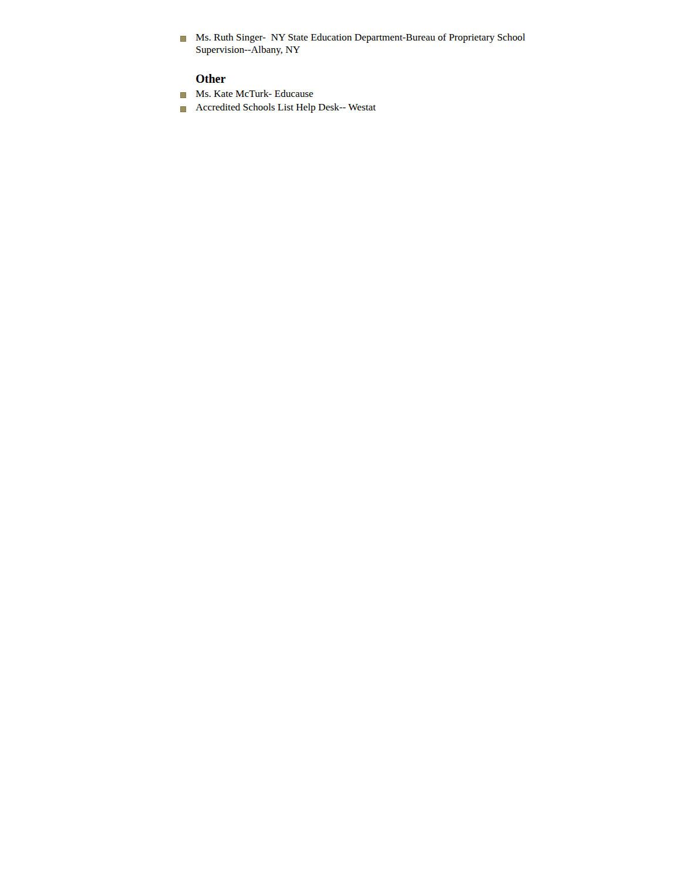Ms. Ruth Singer- NY State Education Department-Bureau of Proprietary School Supervision--Albany, NY
Other
Ms. Kate McTurk- Educause
Accredited Schools List Help Desk-- Westat